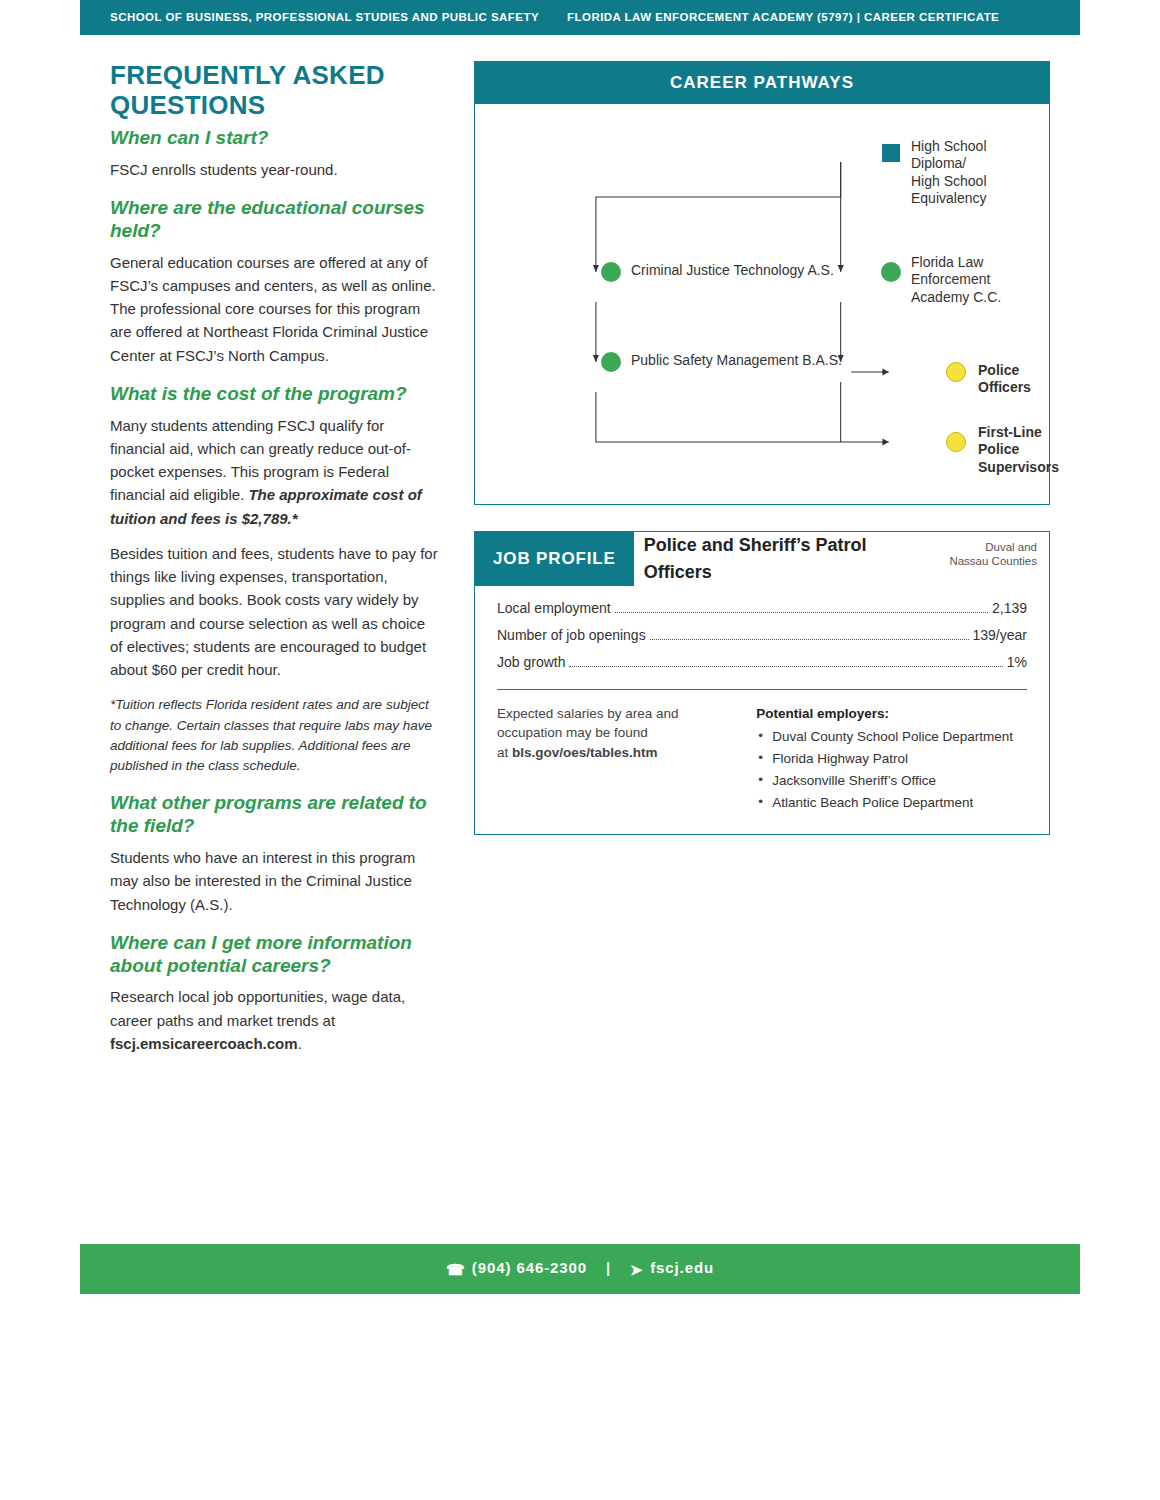SCHOOL OF BUSINESS, PROFESSIONAL STUDIES AND PUBLIC SAFETY FLORIDA LAW ENFORCEMENT ACADEMY (5797) | CAREER CERTIFICATE
FREQUENTLY ASKED
QUESTIONS
When can I start?
FSCJ enrolls students year-round.
Where are the educational courses held?
General education courses are offered at any of FSCJ’s campuses and centers, as well as online. The professional core courses for this program are offered at Northeast Florida Criminal Justice Center at FSCJ’s North Campus.
What is the cost of the program?
Many students attending FSCJ qualify for financial aid, which can greatly reduce out-of-pocket expenses. This program is Federal financial aid eligible. The approximate cost of tuition and fees is $2,789.*
Besides tuition and fees, students have to pay for things like living expenses, transportation, supplies and books. Book costs vary widely by program and course selection as well as choice of electives; students are encouraged to budget about $60 per credit hour.
*Tuition reflects Florida resident rates and are subject to change. Certain classes that require labs may have additional fees for lab supplies. Additional fees are published in the class schedule.
What other programs are related to the field?
Students who have an interest in this program may also be interested in the Criminal Justice Technology (A.S.).
Where can I get more information about potential careers?
Research local job opportunities, wage data, career paths and market trends at fscj.emsicareercoach.com.
CAREER PATHWAYS
High School Diploma/
High School Equivalency
Criminal Justice Technology A.S.
Florida Law Enforcement
Academy C.C.
Public Safety Management B.A.S.
Police Officers
First-Line Police
Supervisors
JOB PROFILE
Police and Sheriff’s Patrol Officers
Duval and
Nassau Counties
Local employment 2,139
Number of job openings 139/year
Job growth 1%
Expected salaries by area and occupation may be found
at bls.gov/oes/tables.htm
Potential employers:
Duval County School Police Department
Florida Highway Patrol
Jacksonville Sheriff’s Office
Atlantic Beach Police Department
☎(904) 646-2300 | ➤fscj.edu